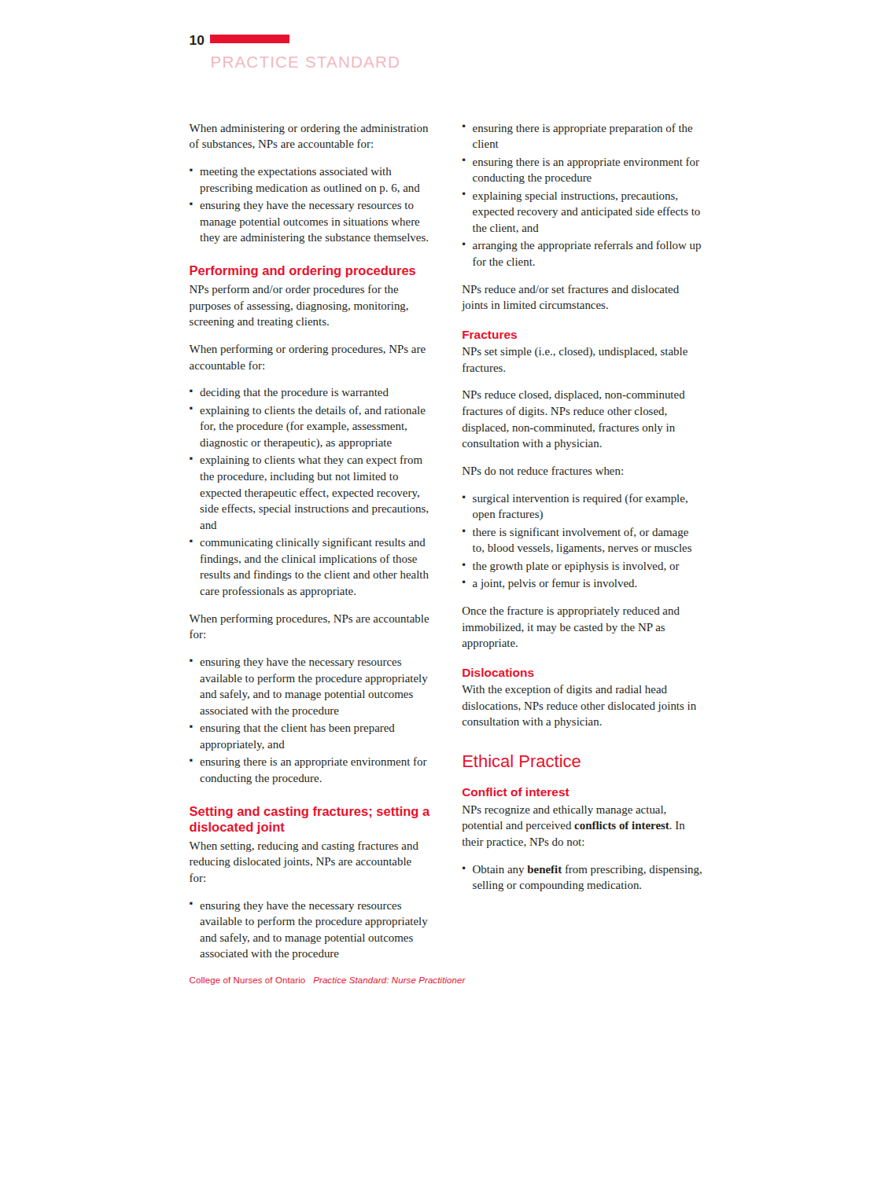10
Practice Standard
When administering or ordering the administration of substances, NPs are accountable for:
meeting the expectations associated with prescribing medication as outlined on p. 6, and
ensuring they have the necessary resources to manage potential outcomes in situations where they are administering the substance themselves.
Performing and ordering procedures
NPs perform and/or order procedures for the purposes of assessing, diagnosing, monitoring, screening and treating clients.
When performing or ordering procedures, NPs are accountable for:
deciding that the procedure is warranted
explaining to clients the details of, and rationale for, the procedure (for example, assessment, diagnostic or therapeutic), as appropriate
explaining to clients what they can expect from the procedure, including but not limited to expected therapeutic effect, expected recovery, side effects, special instructions and precautions, and
communicating clinically significant results and findings, and the clinical implications of those results and findings to the client and other health care professionals as appropriate.
When performing procedures, NPs are accountable for:
ensuring they have the necessary resources available to perform the procedure appropriately and safely, and to manage potential outcomes associated with the procedure
ensuring that the client has been prepared appropriately, and
ensuring there is an appropriate environment for conducting the procedure.
Setting and casting fractures; setting a dislocated joint
When setting, reducing and casting fractures and reducing dislocated joints, NPs are accountable for:
ensuring they have the necessary resources available to perform the procedure appropriately and safely, and to manage potential outcomes associated with the procedure
ensuring there is appropriate preparation of the client
ensuring there is an appropriate environment for conducting the procedure
explaining special instructions, precautions, expected recovery and anticipated side effects to the client, and
arranging the appropriate referrals and follow up for the client.
NPs reduce and/or set fractures and dislocated joints in limited circumstances.
Fractures
NPs set simple (i.e., closed), undisplaced, stable fractures.
NPs reduce closed, displaced, non-comminuted fractures of digits. NPs reduce other closed, displaced, non-comminuted, fractures only in consultation with a physician.
NPs do not reduce fractures when:
surgical intervention is required (for example, open fractures)
there is significant involvement of, or damage to, blood vessels, ligaments, nerves or muscles
the growth plate or epiphysis is involved, or
a joint, pelvis or femur is involved.
Once the fracture is appropriately reduced and immobilized, it may be casted by the NP as appropriate.
Dislocations
With the exception of digits and radial head dislocations, NPs reduce other dislocated joints in consultation with a physician.
Ethical Practice
Conflict of interest
NPs recognize and ethically manage actual, potential and perceived conflicts of interest. In their practice, NPs do not:
Obtain any benefit from prescribing, dispensing, selling or compounding medication.
College of Nurses of Ontario Practice Standard: Nurse Practitioner